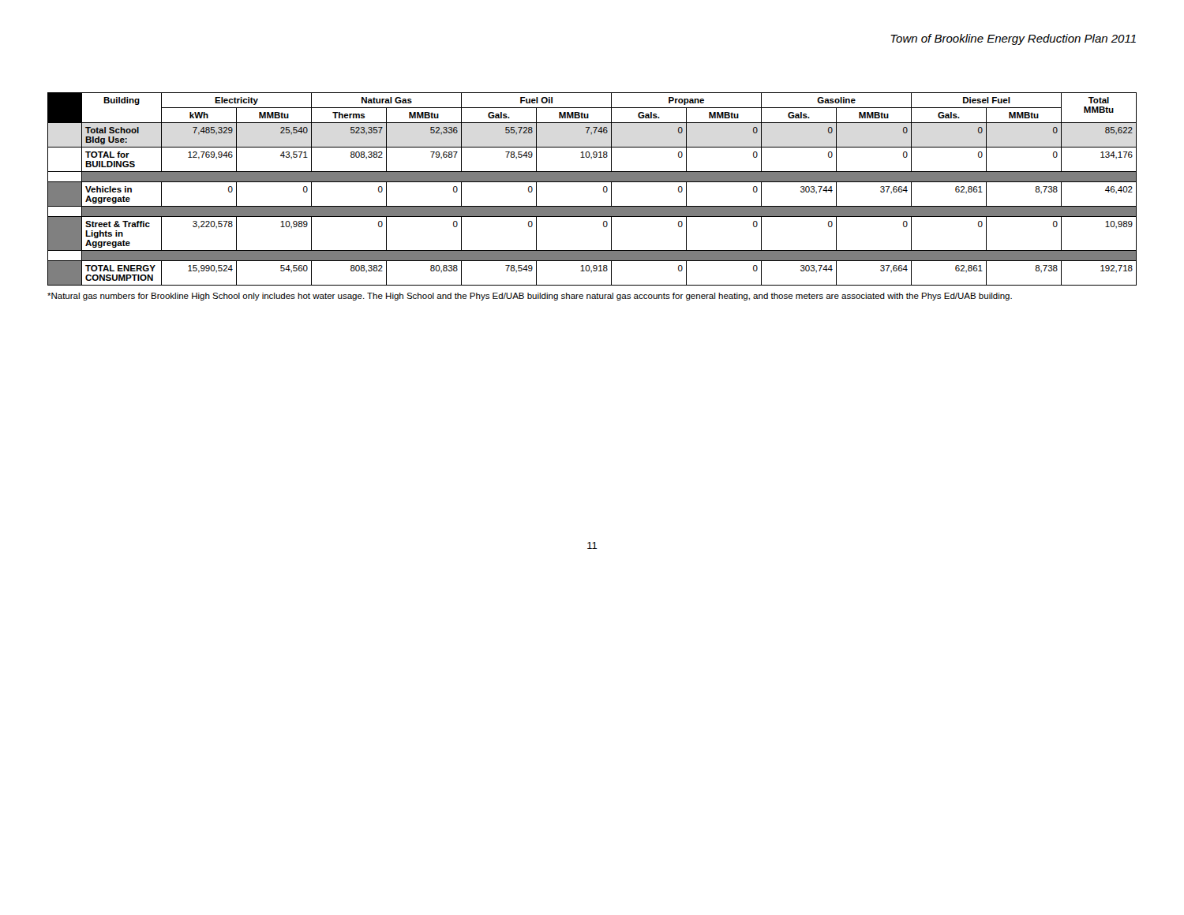Town of Brookline Energy Reduction Plan 2011
| | Building | Electricity | Natural Gas | Fuel Oil | Propane | Gasoline | Diesel Fuel | Total MMBtu |
| --- | --- | --- | --- | --- | --- | --- | --- | --- |
| kWh | MMBtu | Therms | MMBtu | Gals. | MMBtu | Gals. | MMBtu | Gals. | MMBtu | Gals. | MMBtu |
| | Total School Bldg Use: | 7,485,329 | 25,540 | 523,357 | 52,336 | 55,728 | 7,746 | 0 | 0 | 0 | 0 | 0 | 0 | 85,622 |
| | TOTAL for BUILDINGS | 12,769,946 | 43,571 | 808,382 | 79,687 | 78,549 | 10,918 | 0 | 0 | 0 | 0 | 0 | 0 | 134,176 |
| | Vehicles in Aggregate | 0 | 0 | 0 | 0 | 0 | 0 | 0 | 0 | 303,744 | 37,664 | 62,861 | 8,738 | 46,402 |
| | Street & Traffic Lights in Aggregate | 3,220,578 | 10,989 | 0 | 0 | 0 | 0 | 0 | 0 | 0 | 0 | 0 | 0 | 10,989 |
| | TOTAL ENERGY CONSUMPTION | 15,990,524 | 54,560 | 808,382 | 80,838 | 78,549 | 10,918 | 0 | 0 | 303,744 | 37,664 | 62,861 | 8,738 | 192,718 |
*Natural gas numbers for Brookline High School only includes hot water usage. The High School and the Phys Ed/UAB building share natural gas accounts for general heating, and those meters are associated with the Phys Ed/UAB building.
11